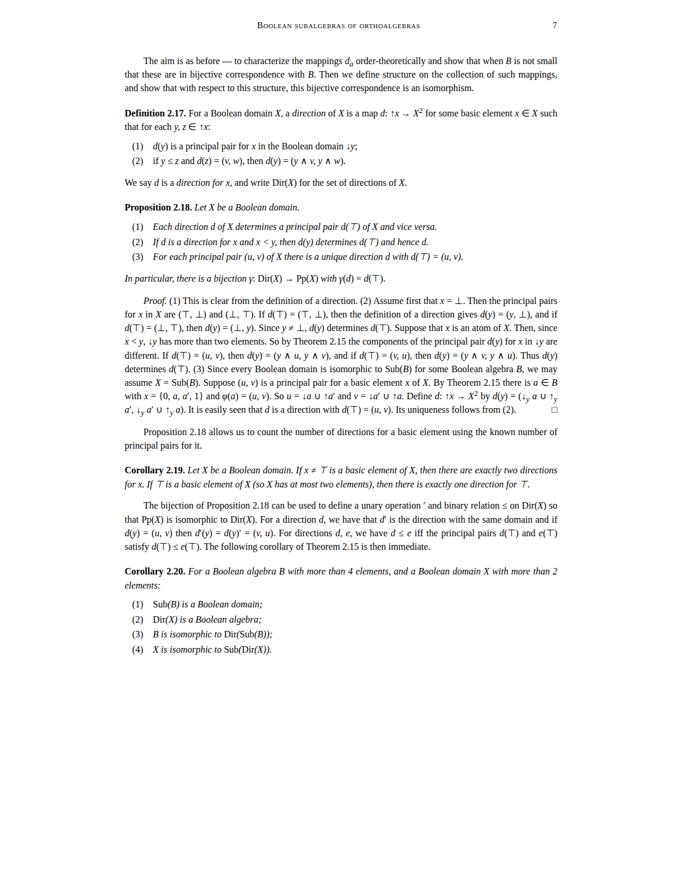Boolean subalgebras of orthoalgebras 7
The aim is as before — to characterize the mappings da order-theoretically and show that when B is not small that these are in bijective correspondence with B. Then we define structure on the collection of such mappings, and show that with respect to this structure, this bijective correspondence is an isomorphism.
Definition 2.17. For a Boolean domain X, a direction of X is a map d: ↑x → X2 for some basic element x ∈ X such that for each y, z ∈ ↑x:
d(y) is a principal pair for x in the Boolean domain ↓y;
if y ≤ z and d(z) = (v, w), then d(y) = (y ∧ v, y ∧ w).
We say d is a direction for x, and write Dir(X) for the set of directions of X.
Proposition 2.18. Let X be a Boolean domain.
Each direction d of X determines a principal pair d(⊤) of X and vice versa.
If d is a direction for x and x < y, then d(y) determines d(⊤) and hence d.
For each principal pair (u, v) of X there is a unique direction d with d(⊤) = (u, v).
In particular, there is a bijection γ: Dir(X) → Pp(X) with γ(d) = d(⊤).
Proof. (1) This is clear from the definition of a direction. (2) Assume first that x = ⊥. Then the principal pairs for x in X are (⊤, ⊥) and (⊥, ⊤). If d(⊤) = (⊤, ⊥), then the definition of a direction gives d(y) = (y, ⊥), and if d(⊤) = (⊥, ⊤), then d(y) = (⊥, y). Since y ≠ ⊥, d(y) determines d(⊤). Suppose that x is an atom of X. Then, since x < y, ↓y has more than two elements. So by Theorem 2.15 the components of the principal pair d(y) for x in ↓y are different. If d(⊤) = (u, v), then d(y) = (y ∧ u, y ∧ v), and if d(⊤) = (v, u), then d(y) = (y ∧ v, y ∧ u). Thus d(y) determines d(⊤). (3) Since every Boolean domain is isomorphic to Sub(B) for some Boolean algebra B, we may assume X = Sub(B). Suppose (u, v) is a principal pair for a basic element x of X. By Theorem 2.15 there is a ∈ B with x = {0, a, a′, 1} and φ(a) = (u, v). So u = ↓a ∪ ↑a′ and v = ↓a′ ∪ ↑a. Define d: ↑x → X2 by d(y) = (↓y a ∪ ↑y a′, ↓y a′ ∪ ↑y a). It is easily seen that d is a direction with d(⊤) = (u, v). Its uniqueness follows from (2). □
Proposition 2.18 allows us to count the number of directions for a basic element using the known number of principal pairs for it.
Corollary 2.19. Let X be a Boolean domain. If x ≠ ⊤ is a basic element of X, then there are exactly two directions for x. If ⊤ is a basic element of X (so X has at most two elements), then there is exactly one direction for ⊤.
The bijection of Proposition 2.18 can be used to define a unary operation ′ and binary relation ≤ on Dir(X) so that Pp(X) is isomorphic to Dir(X). For a direction d, we have that d′ is the direction with the same domain and if d(y) = (u, v) then d′(y) = d(y)′ = (v, u). For directions d, e, we have d ≤ e iff the principal pairs d(⊤) and e(⊤) satisfy d(⊤) ≤ e(⊤). The following corollary of Theorem 2.15 is then immediate.
Corollary 2.20. For a Boolean algebra B with more than 4 elements, and a Boolean domain X with more than 2 elements:
Sub(B) is a Boolean domain;
Dir(X) is a Boolean algebra;
B is isomorphic to Dir(Sub(B));
X is isomorphic to Sub(Dir(X)).